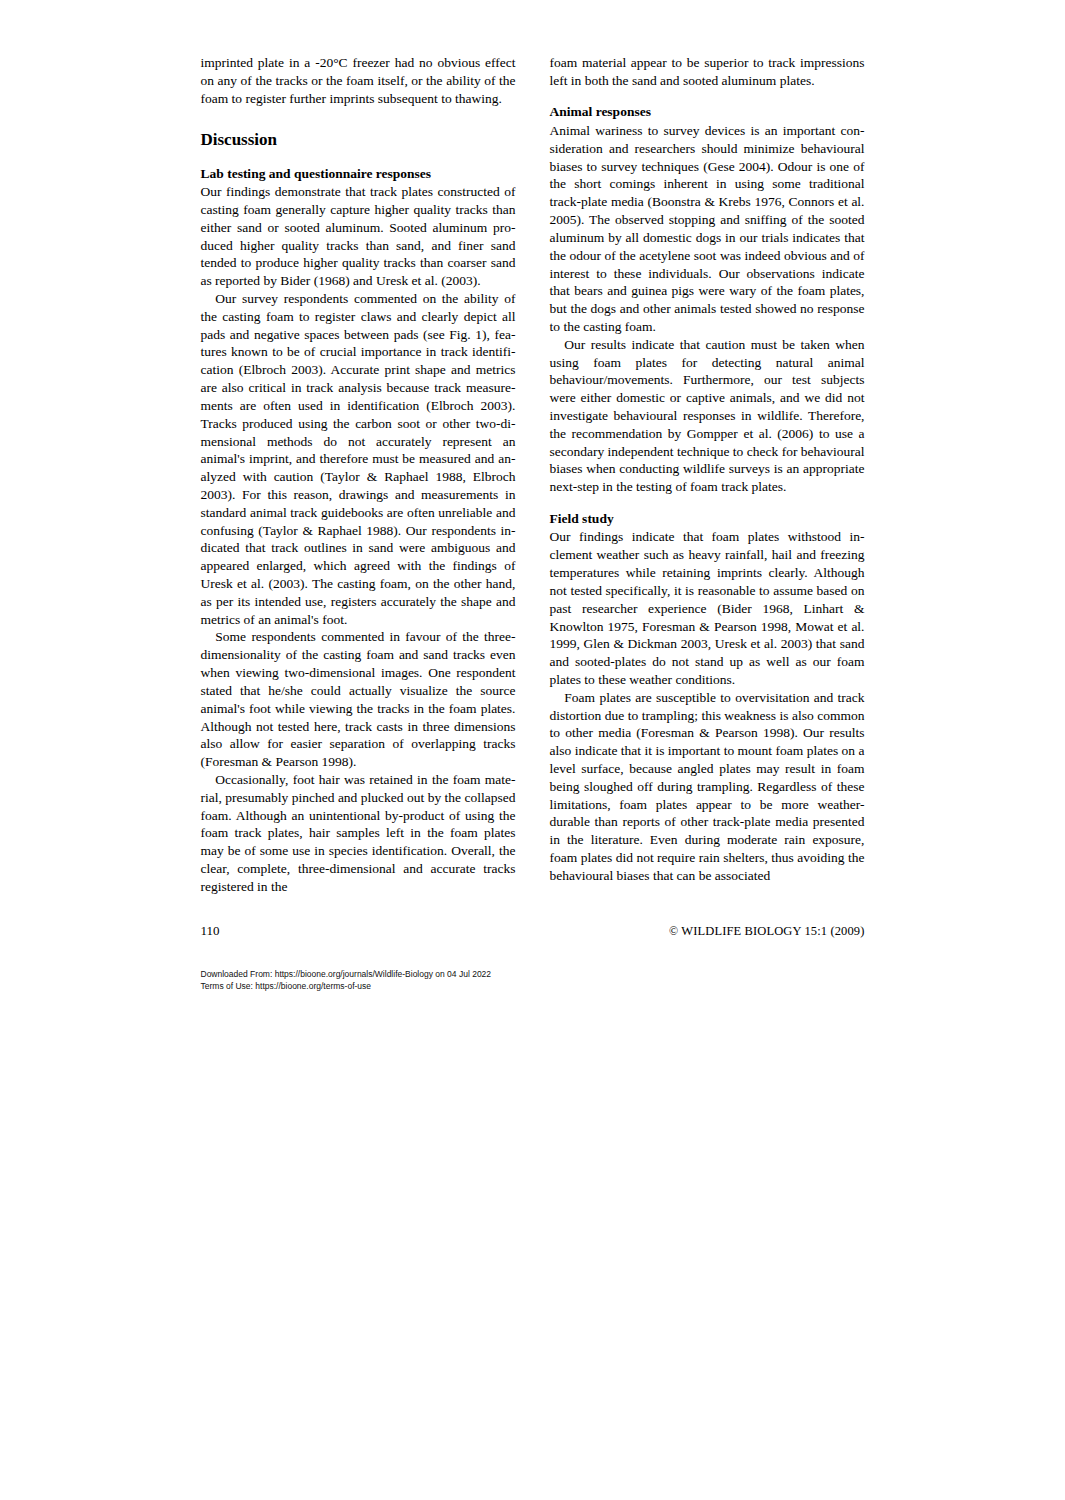imprinted plate in a -20°C freezer had no obvious effect on any of the tracks or the foam itself, or the ability of the foam to register further imprints subsequent to thawing.
Discussion
Lab testing and questionnaire responses
Our findings demonstrate that track plates constructed of casting foam generally capture higher quality tracks than either sand or sooted aluminum. Sooted aluminum produced higher quality tracks than sand, and finer sand tended to produce higher quality tracks than coarser sand as reported by Bider (1968) and Uresk et al. (2003).
Our survey respondents commented on the ability of the casting foam to register claws and clearly depict all pads and negative spaces between pads (see Fig. 1), features known to be of crucial importance in track identification (Elbroch 2003). Accurate print shape and metrics are also critical in track analysis because track measurements are often used in identification (Elbroch 2003). Tracks produced using the carbon soot or other two-dimensional methods do not accurately represent an animal's imprint, and therefore must be measured and analyzed with caution (Taylor & Raphael 1988, Elbroch 2003). For this reason, drawings and measurements in standard animal track guidebooks are often unreliable and confusing (Taylor & Raphael 1988). Our respondents indicated that track outlines in sand were ambiguous and appeared enlarged, which agreed with the findings of Uresk et al. (2003). The casting foam, on the other hand, as per its intended use, registers accurately the shape and metrics of an animal's foot.
Some respondents commented in favour of the three-dimensionality of the casting foam and sand tracks even when viewing two-dimensional images. One respondent stated that he/she could actually visualize the source animal's foot while viewing the tracks in the foam plates. Although not tested here, track casts in three dimensions also allow for easier separation of overlapping tracks (Foresman & Pearson 1998).
Occasionally, foot hair was retained in the foam material, presumably pinched and plucked out by the collapsed foam. Although an unintentional by-product of using the foam track plates, hair samples left in the foam plates may be of some use in species identification. Overall, the clear, complete, three-dimensional and accurate tracks registered in the
foam material appear to be superior to track impressions left in both the sand and sooted aluminum plates.
Animal responses
Animal wariness to survey devices is an important consideration and researchers should minimize behavioural biases to survey techniques (Gese 2004). Odour is one of the short comings inherent in using some traditional track-plate media (Boonstra & Krebs 1976, Connors et al. 2005). The observed stopping and sniffing of the sooted aluminum by all domestic dogs in our trials indicates that the odour of the acetylene soot was indeed obvious and of interest to these individuals. Our observations indicate that bears and guinea pigs were wary of the foam plates, but the dogs and other animals tested showed no response to the casting foam.
Our results indicate that caution must be taken when using foam plates for detecting natural animal behaviour/movements. Furthermore, our test subjects were either domestic or captive animals, and we did not investigate behavioural responses in wildlife. Therefore, the recommendation by Gompper et al. (2006) to use a secondary independent technique to check for behavioural biases when conducting wildlife surveys is an appropriate next-step in the testing of foam track plates.
Field study
Our findings indicate that foam plates withstood inclement weather such as heavy rainfall, hail and freezing temperatures while retaining imprints clearly. Although not tested specifically, it is reasonable to assume based on past researcher experience (Bider 1968, Linhart & Knowlton 1975, Foresman & Pearson 1998, Mowat et al. 1999, Glen & Dickman 2003, Uresk et al. 2003) that sand and sooted-plates do not stand up as well as our foam plates to these weather conditions.
Foam plates are susceptible to overvisitation and track distortion due to trampling; this weakness is also common to other media (Foresman & Pearson 1998). Our results also indicate that it is important to mount foam plates on a level surface, because angled plates may result in foam being sloughed off during trampling. Regardless of these limitations, foam plates appear to be more weather-durable than reports of other track-plate media presented in the literature. Even during moderate rain exposure, foam plates did not require rain shelters, thus avoiding the behavioural biases that can be associated
110
© WILDLIFE BIOLOGY 15:1 (2009)
Downloaded From: https://bioone.org/journals/Wildlife-Biology on 04 Jul 2022
Terms of Use: https://bioone.org/terms-of-use